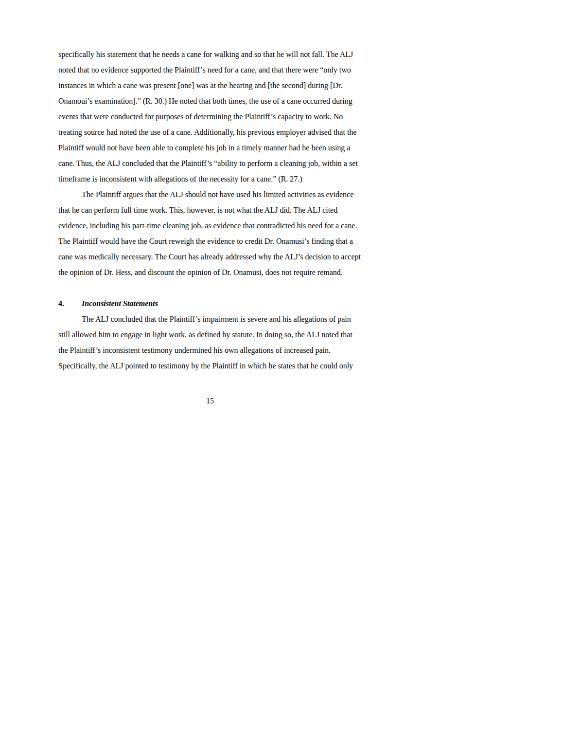specifically his statement that he needs a cane for walking and so that he will not fall. The ALJ noted that no evidence supported the Plaintiff’s need for a cane, and that there were “only two instances in which a cane was present [one] was at the hearing and [the second] during [Dr. Onamoui’s examination].” (R. 30.) He noted that both times, the use of a cane occurred during events that were conducted for purposes of determining the Plaintiff’s capacity to work. No treating source had noted the use of a cane. Additionally, his previous employer advised that the Plaintiff would not have been able to complete his job in a timely manner had he been using a cane. Thus, the ALJ concluded that the Plaintiff’s “ability to perform a cleaning job, within a set timeframe is inconsistent with allegations of the necessity for a cane.” (R. 27.)
The Plaintiff argues that the ALJ should not have used his limited activities as evidence that he can perform full time work. This, however, is not what the ALJ did. The ALJ cited evidence, including his part-time cleaning job, as evidence that contradicted his need for a cane. The Plaintiff would have the Court reweigh the evidence to credit Dr. Onamusi’s finding that a cane was medically necessary. The Court has already addressed why the ALJ’s decision to accept the opinion of Dr. Hess, and discount the opinion of Dr. Onamusi, does not require remand.
4. Inconsistent Statements
The ALJ concluded that the Plaintiff’s impairment is severe and his allegations of pain still allowed him to engage in light work, as defined by statute. In doing so, the ALJ noted that the Plaintiff’s inconsistent testimony undermined his own allegations of increased pain. Specifically, the ALJ pointed to testimony by the Plaintiff in which he states that he could only
15